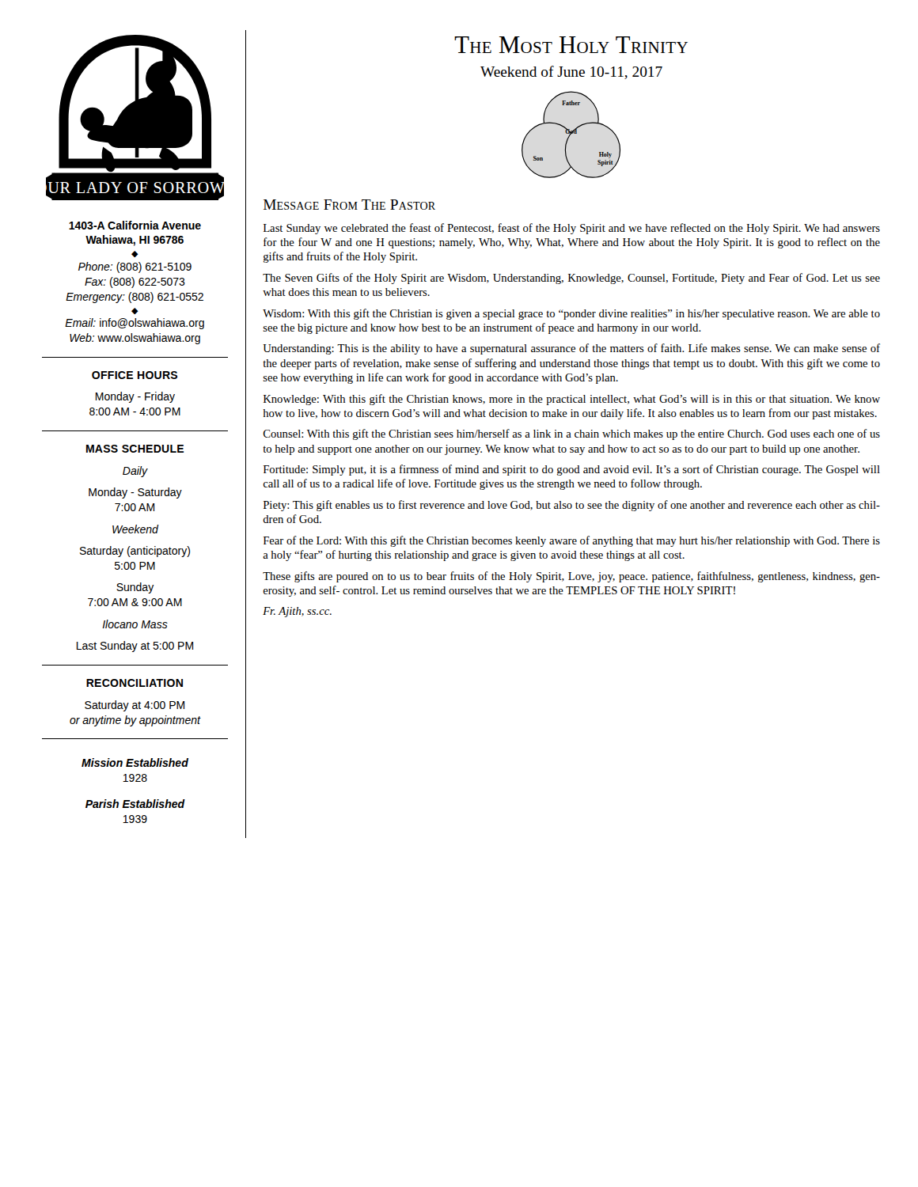OUR LADY OF SORROWS
1403-A California Avenue
Wahiawa, HI 96786
◆
Phone: (808) 621-5109
Fax: (808) 622-5073
Emergency: (808) 621-0552
◆
Email: info@olswahiawa.org
Web: www.olswahiawa.org
OFFICE HOURS
Monday - Friday
8:00 AM - 4:00 PM
MASS SCHEDULE
Daily
Monday - Saturday
7:00 AM
Weekend
Saturday (anticipatory)
5:00 PM
Sunday
7:00 AM & 9:00 AM
Ilocano Mass
Last Sunday at 5:00 PM
RECONCILIATION
Saturday at 4:00 PM
or anytime by appointment
Mission Established
1928
Parish Established
1939
The Most Holy Trinity
Weekend of June 10-11, 2017
Father God Son Holy Spirit
Message From The Pastor
Last Sunday we celebrated the feast of Pentecost, feast of the Holy Spirit and we have reflected on the Holy Spirit. We had answers for the four W and one H questions; namely, Who, Why, What, Where and How about the Holy Spirit. It is good to reflect on the gifts and fruits of the Holy Spirit.
The Seven Gifts of the Holy Spirit are Wisdom, Understanding, Knowledge, Counsel, Fortitude, Piety and Fear of God. Let us see what does this mean to us believers.
Wisdom: With this gift the Christian is given a special grace to “ponder divine realities” in his/her speculative reason. We are able to see the big picture and know how best to be an instrument of peace and harmony in our world.
Understanding: This is the ability to have a supernatural assurance of the matters of faith. Life makes sense. We can make sense of the deeper parts of revelation, make sense of suffering and understand those things that tempt us to doubt. With this gift we come to see how everything in life can work for good in accordance with God’s plan.
Knowledge: With this gift the Christian knows, more in the practical intellect, what God’s will is in this or that situation. We know how to live, how to discern God’s will and what decision to make in our daily life. It also enables us to learn from our past mistakes.
Counsel: With this gift the Christian sees him/herself as a link in a chain which makes up the entire Church. God uses each one of us to help and support one another on our journey. We know what to say and how to act so as to do our part to build up one another.
Fortitude: Simply put, it is a firmness of mind and spirit to do good and avoid evil. It’s a sort of Christian courage. The Gospel will call all of us to a radical life of love. Fortitude gives us the strength we need to follow through.
Piety: This gift enables us to first reverence and love God, but also to see the dignity of one another and reverence each other as children of God.
Fear of the Lord: With this gift the Christian becomes keenly aware of anything that may hurt his/her relationship with God. There is a holy “fear” of hurting this relationship and grace is given to avoid these things at all cost.
These gifts are poured on to us to bear fruits of the Holy Spirit, Love, joy, peace. patience, faithfulness, gentleness, kindness, generosity, and self- control. Let us remind ourselves that we are the TEMPLES OF THE HOLY SPIRIT!
Fr. Ajith, ss.cc.